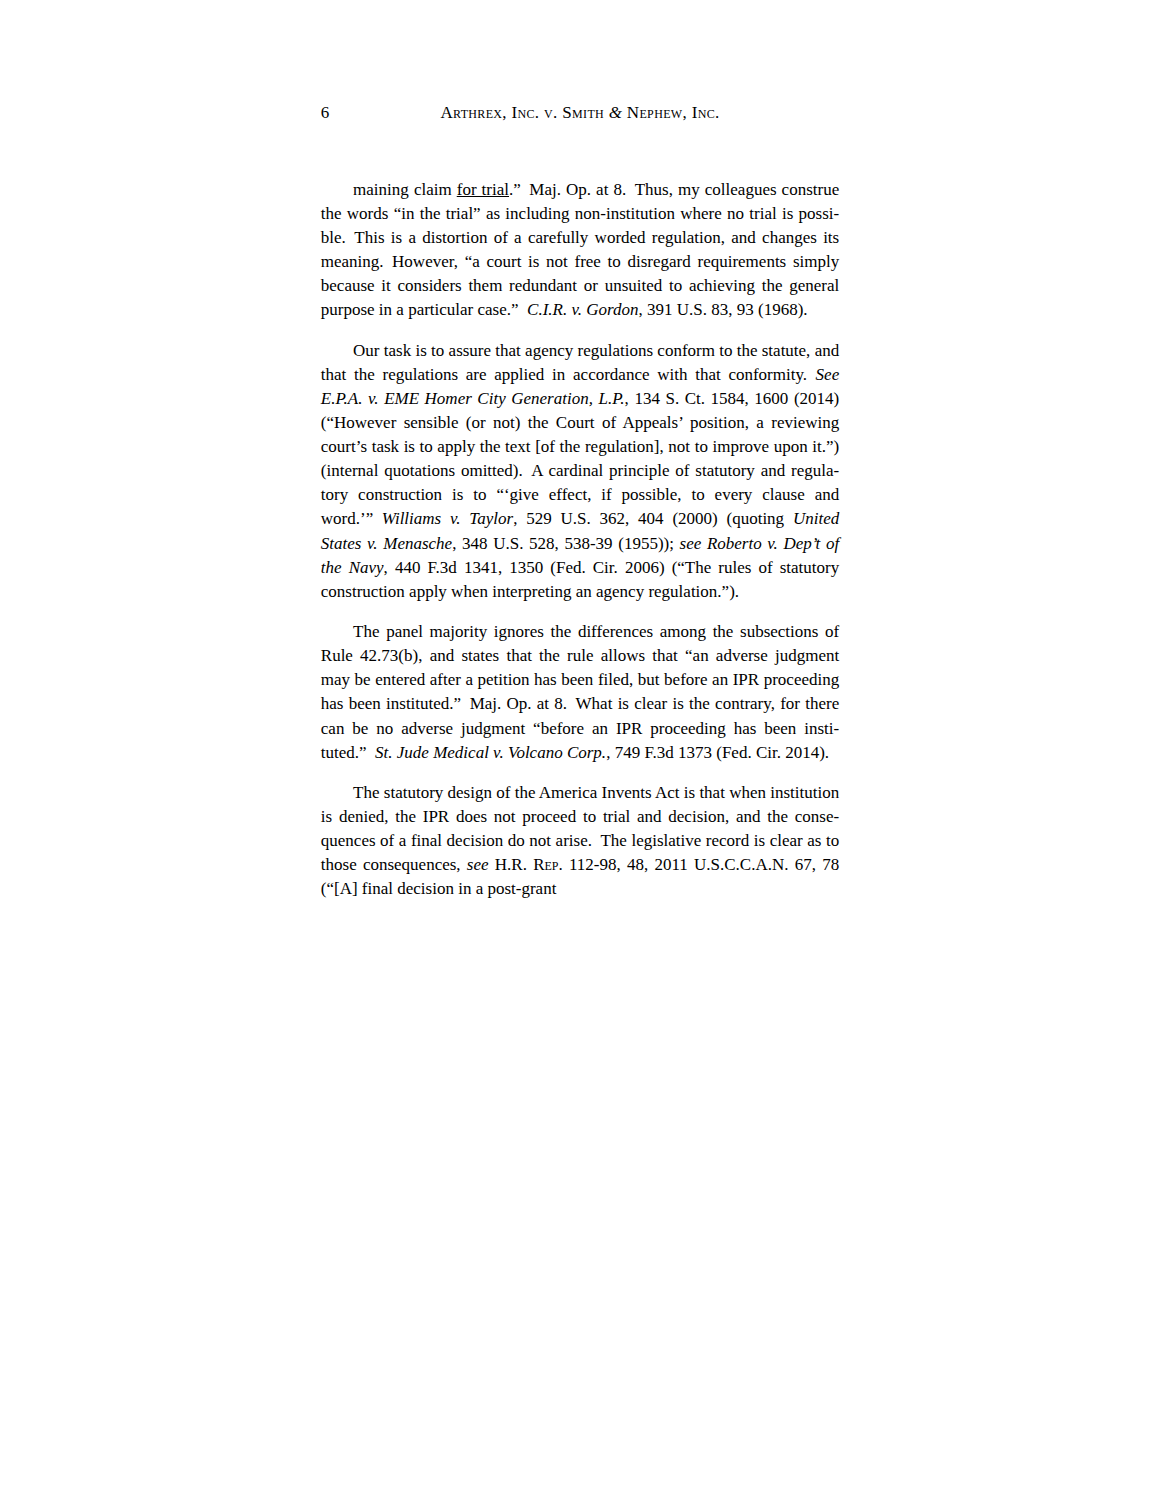6 Arthrex, Inc. v. Smith & Nephew, Inc.
maining claim for trial.” Maj. Op. at 8. Thus, my colleagues construe the words “in the trial” as including non-institution where no trial is possible. This is a distortion of a carefully worded regulation, and changes its meaning. However, “a court is not free to disregard requirements simply because it considers them redundant or unsuited to achieving the general purpose in a particular case.” C.I.R. v. Gordon, 391 U.S. 83, 93 (1968).
Our task is to assure that agency regulations conform to the statute, and that the regulations are applied in accordance with that conformity. See E.P.A. v. EME Homer City Generation, L.P., 134 S. Ct. 1584, 1600 (2014) (“However sensible (or not) the Court of Appeals’ position, a reviewing court’s task is to apply the text [of the regulation], not to improve upon it.”) (internal quotations omitted). A cardinal principle of statutory and regulatory construction is to “‘give effect, if possible, to every clause and word.’” Williams v. Taylor, 529 U.S. 362, 404 (2000) (quoting United States v. Menasche, 348 U.S. 528, 538-39 (1955)); see Roberto v. Dep’t of the Navy, 440 F.3d 1341, 1350 (Fed. Cir. 2006) (“The rules of statutory construction apply when interpreting an agency regulation.”).
The panel majority ignores the differences among the subsections of Rule 42.73(b), and states that the rule allows that “an adverse judgment may be entered after a petition has been filed, but before an IPR proceeding has been instituted.” Maj. Op. at 8. What is clear is the contrary, for there can be no adverse judgment “before an IPR proceeding has been instituted.” St. Jude Medical v. Volcano Corp., 749 F.3d 1373 (Fed. Cir. 2014).
The statutory design of the America Invents Act is that when institution is denied, the IPR does not proceed to trial and decision, and the consequences of a final decision do not arise. The legislative record is clear as to those consequences, see H.R. Rep. 112-98, 48, 2011 U.S.C.C.A.N. 67, 78 (“[A] final decision in a post-grant